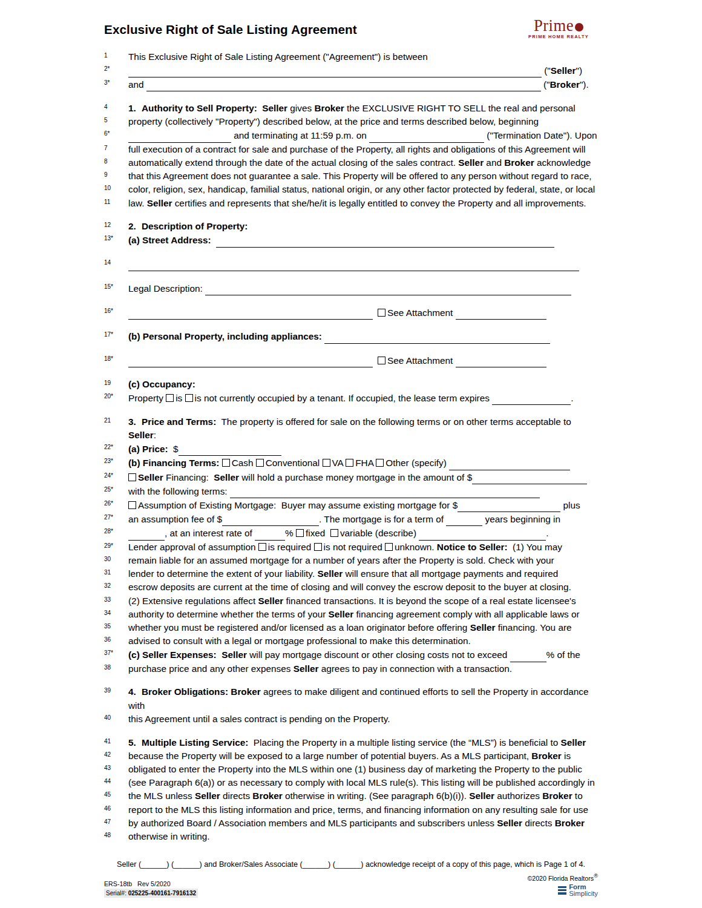Exclusive Right of Sale Listing Agreement
Prime PRIME HOME REALTY
| 1 | This Exclusive Right of Sale Listing Agreement ("Agreement") is between |
| 2* | (" Seller ") |
| 3* | and (" Broker "). |
| 4 | 1. Authority to Sell Property: Seller gives Broker the EXCLUSIVE RIGHT TO SELL the real and personal |
| 5 | property (collectively "Property") described below, at the price and terms described below, beginning |
| 6* | and terminating at 11:59 p.m. on ("Termination Date"). Upon |
| 7 | full execution of a contract for sale and purchase of the Property, all rights and obligations of this Agreement will |
| 8 | automatically extend through the date of the actual closing of the sales contract. Seller and Broker acknowledge |
| 9 | that this Agreement does not guarantee a sale. This Property will be offered to any person without regard to race, |
| 10 | color, religion, sex, handicap, familial status, national origin, or any other factor protected by federal, state, or local |
| 11 | law. Seller certifies and represents that she/he/it is legally entitled to convey the Property and all improvements. |
| 12 | 2. Description of Property: |
| 13* | (a) Street Address: |
| 14 | |
| 15* | Legal Description: |
| 16* | See Attachment |
| 17* | (b) Personal Property, including appliances: |
| 18* | See Attachment |
| 19 | (c) Occupancy: |
| 20* | Property is is not currently occupied by a tenant. If occupied, the lease term expires . |
| 21 | 3. Price and Terms: The property is offered for sale on the following terms or on other terms acceptable to Seller : |
| 22* | (a) Price: $ |
| 23* | (b) Financing Terms: Cash Conventional VA FHA Other (specify) |
| 24* | Seller Financing: Seller will hold a purchase money mortgage in the amount of $ |
| 25* | with the following terms: |
| 26* | Assumption of Existing Mortgage: Buyer may assume existing mortgage for $ plus |
| 27* | an assumption fee of $ . The mortgage is for a term of years beginning in |
| 28* | , at an interest rate of % fixed variable (describe) . |
| 29* | Lender approval of assumption is required is not required unknown. Notice to Seller: (1) You may |
| 30 | remain liable for an assumed mortgage for a number of years after the Property is sold. Check with your |
| 31 | lender to determine the extent of your liability. Seller will ensure that all mortgage payments and required |
| 32 | escrow deposits are current at the time of closing and will convey the escrow deposit to the buyer at closing. |
| 33 | (2) Extensive regulations affect Seller financed transactions. It is beyond the scope of a real estate licensee's |
| 34 | authority to determine whether the terms of your Seller financing agreement comply with all applicable laws or |
| 35 | whether you must be registered and/or licensed as a loan originator before offering Seller financing. You are |
| 36 | advised to consult with a legal or mortgage professional to make this determination. |
| 37* | (c) Seller Expenses: Seller will pay mortgage discount or other closing costs not to exceed % of the |
| 38 | purchase price and any other expenses Seller agrees to pay in connection with a transaction. |
| 39 | 4. Broker Obligations: Broker agrees to make diligent and continued efforts to sell the Property in accordance with |
| 40 | this Agreement until a sales contract is pending on the Property. |
| 41 | 5. Multiple Listing Service: Placing the Property in a multiple listing service (the “MLS”) is beneficial to Seller |
| 42 | because the Property will be exposed to a large number of potential buyers. As a MLS participant, Broker is |
| 43 | obligated to enter the Property into the MLS within one (1) business day of marketing the Property to the public |
| 44 | (see Paragraph 6(a)) or as necessary to comply with local MLS rule(s). This listing will be published accordingly in |
| 45 | the MLS unless Seller directs Broker otherwise in writing. (See paragraph 6(b)(i)). Seller authorizes Broker to |
| 46 | report to the MLS this listing information and price, terms, and financing information on any resulting sale for use |
| 47 | by authorized Board / Association members and MLS participants and subscribers unless Seller directs Broker |
| 48 | otherwise in writing. |
Seller (______) (______) and Broker/Sales Associate (______) (______) acknowledge receipt of a copy of this page, which is Page 1 of 4.
ERS-18tb Rev 5/2020
Serial#: 025225-400161-7916132
©2020 Florida Realtors®
Form Simplicity